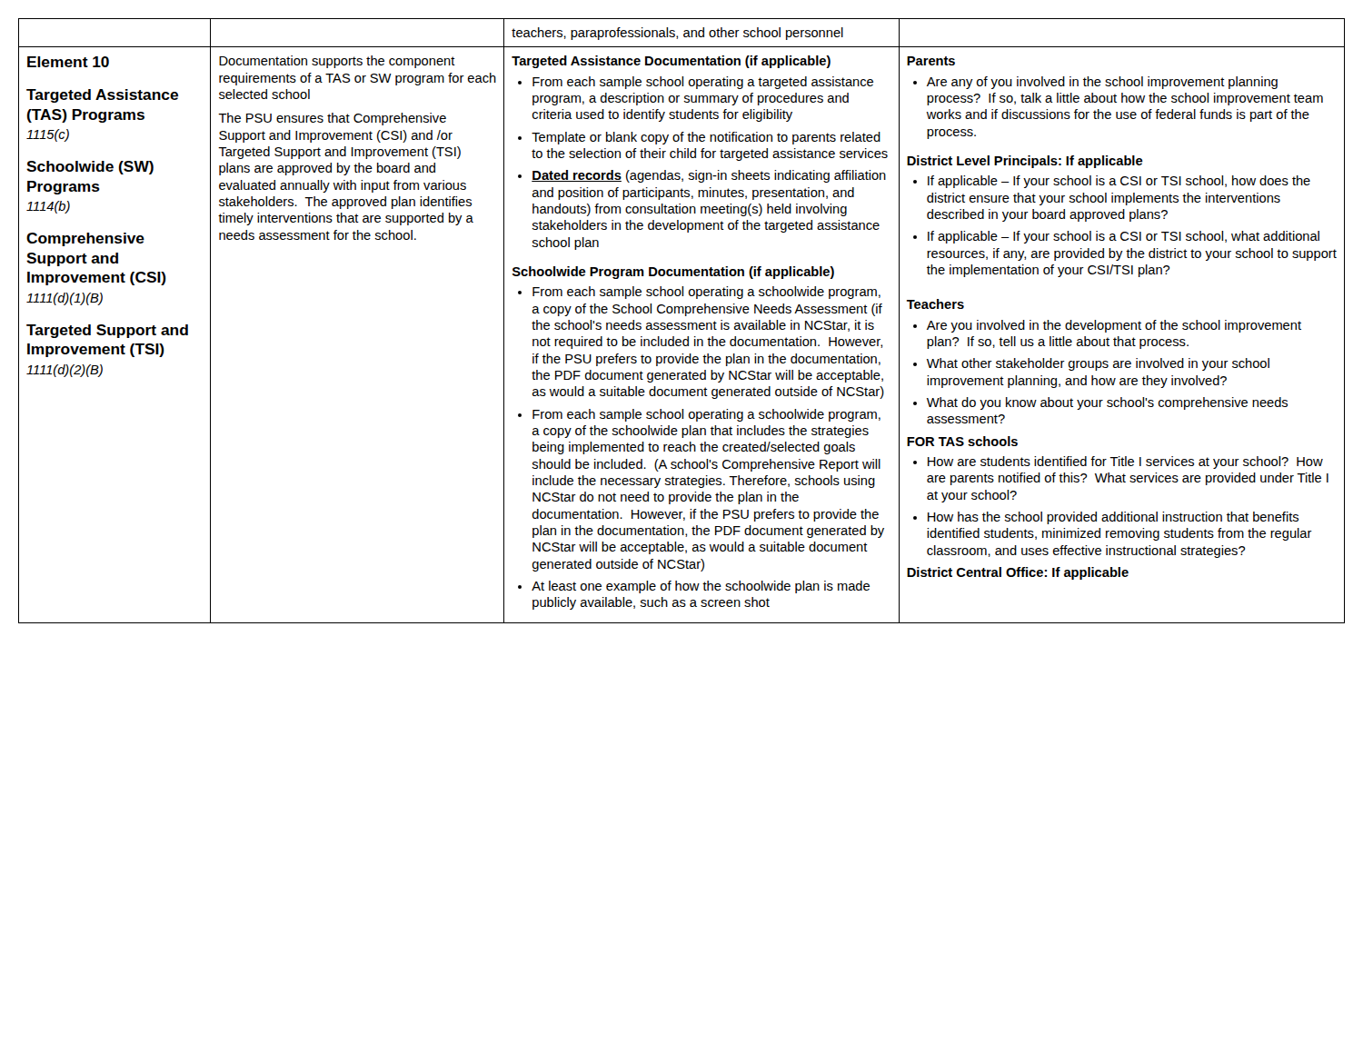| | | teachers, paraprofessionals, and other school personnel | |
| Element 10 Targeted Assistance (TAS) Programs 1115(c) Schoolwide (SW) Programs 1114(b) Comprehensive Support and Improvement (CSI) 1111(d)(1)(B) Targeted Support and Improvement (TSI) 1111(d)(2)(B) | Documentation supports the component requirements of a TAS or SW program for each selected school The PSU ensures that Comprehensive Support and Improvement (CSI) and /or Targeted Support and Improvement (TSI) plans are approved by the board and evaluated annually with input from various stakeholders. The approved plan identifies timely interventions that are supported by a needs assessment for the school. | Targeted Assistance Documentation (if applicable) From each sample school operating a targeted assistance program, a description or summary of procedures and criteria used to identify students for eligibility Template or blank copy of the notification to parents related to the selection of their child for targeted assistance services Dated records (agendas, sign-in sheets indicating affiliation and position of participants, minutes, presentation, and handouts) from consultation meeting(s) held involving stakeholders in the development of the targeted assistance school plan Schoolwide Program Documentation (if applicable) From each sample school operating a schoolwide program, a copy of the School Comprehensive Needs Assessment (if the school's needs assessment is available in NCStar, it is not required to be included in the documentation. However, if the PSU prefers to provide the plan in the documentation, the PDF document generated by NCStar will be acceptable, as would a suitable document generated outside of NCStar) From each sample school operating a schoolwide program, a copy of the schoolwide plan that includes the strategies being implemented to reach the created/selected goals should be included. (A school's Comprehensive Report will include the necessary strategies. Therefore, schools using NCStar do not need to provide the plan in the documentation. However, if the PSU prefers to provide the plan in the documentation, the PDF document generated by NCStar will be acceptable, as would a suitable document generated outside of NCStar) At least one example of how the schoolwide plan is made publicly available, such as a screen shot | Parents Are any of you involved in the school improvement planning process? If so, talk a little about how the school improvement team works and if discussions for the use of federal funds is part of the process. District Level Principals: If applicable If applicable – If your school is a CSI or TSI school, how does the district ensure that your school implements the interventions described in your board approved plans? If applicable – If your school is a CSI or TSI school, what additional resources, if any, are provided by the district to your school to support the implementation of your CSI/TSI plan? Teachers Are you involved in the development of the school improvement plan? If so, tell us a little about that process. What other stakeholder groups are involved in your school improvement planning, and how are they involved? What do you know about your school's comprehensive needs assessment? FOR TAS schools How are students identified for Title I services at your school? How are parents notified of this? What services are provided under Title I at your school? How has the school provided additional instruction that benefits identified students, minimized removing students from the regular classroom, and uses effective instructional strategies? District Central Office: If applicable |